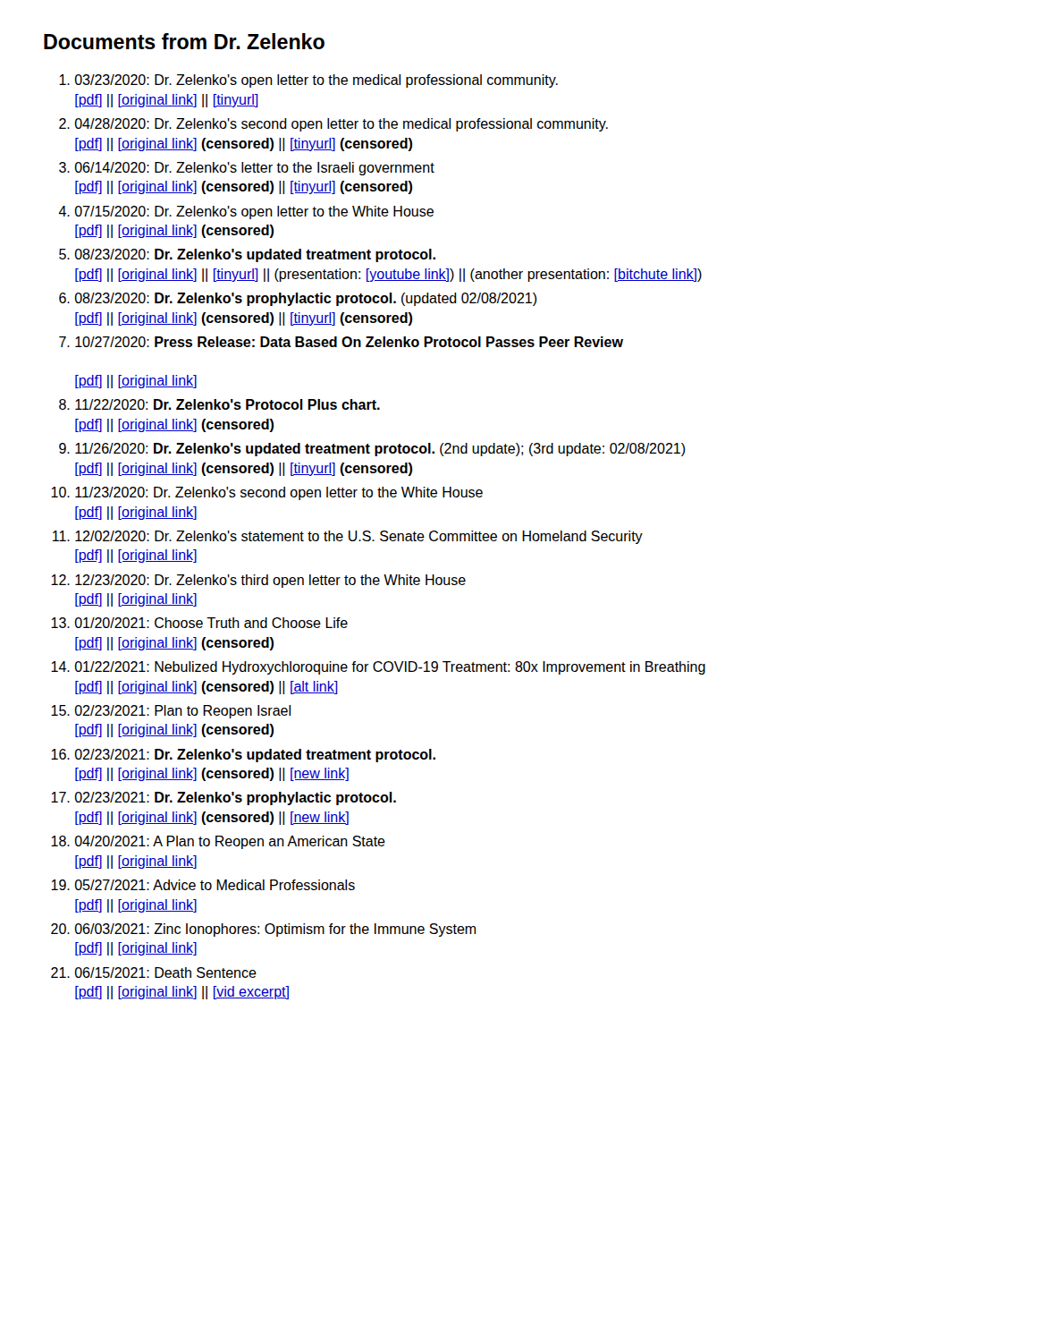Documents from Dr. Zelenko
03/23/2020: Dr. Zelenko's open letter to the medical professional community. [pdf] || [original link] || [tinyurl]
04/28/2020: Dr. Zelenko's second open letter to the medical professional community. [pdf] || [original link] (censored) || [tinyurl] (censored)
06/14/2020: Dr. Zelenko's letter to the Israeli government [pdf] || [original link] (censored) || [tinyurl] (censored)
07/15/2020: Dr. Zelenko's open letter to the White House [pdf] || [original link] (censored)
08/23/2020: Dr. Zelenko's updated treatment protocol. [pdf] || [original link] || [tinyurl] || (presentation: [youtube link]) || (another presentation: [bitchute link])
08/23/2020: Dr. Zelenko's prophylactic protocol. (updated 02/08/2021) [pdf] || [original link] (censored) || [tinyurl] (censored)
10/27/2020: Press Release: Data Based On Zelenko Protocol Passes Peer Review
[pdf] || [original link]
11/22/2020: Dr. Zelenko's Protocol Plus chart. [pdf] || [original link] (censored)
11/26/2020: Dr. Zelenko's updated treatment protocol. (2nd update); (3rd update: 02/08/2021) [pdf] || [original link] (censored) || [tinyurl] (censored)
11/23/2020: Dr. Zelenko's second open letter to the White House [pdf] || [original link]
12/02/2020: Dr. Zelenko's statement to the U.S. Senate Committee on Homeland Security [pdf] || [original link]
12/23/2020: Dr. Zelenko's third open letter to the White House [pdf] || [original link]
01/20/2021: Choose Truth and Choose Life [pdf] || [original link] (censored)
01/22/2021: Nebulized Hydroxychloroquine for COVID-19 Treatment: 80x Improvement in Breathing [pdf] || [original link] (censored) || [alt link]
02/23/2021: Plan to Reopen Israel [pdf] || [original link] (censored)
02/23/2021: Dr. Zelenko's updated treatment protocol. [pdf] || [original link] (censored) || [new link]
02/23/2021: Dr. Zelenko's prophylactic protocol. [pdf] || [original link] (censored) || [new link]
04/20/2021: A Plan to Reopen an American State [pdf] || [original link]
05/27/2021: Advice to Medical Professionals [pdf] || [original link]
06/03/2021: Zinc Ionophores: Optimism for the Immune System [pdf] || [original link]
06/15/2021: Death Sentence [pdf] || [original link] || [vid excerpt]